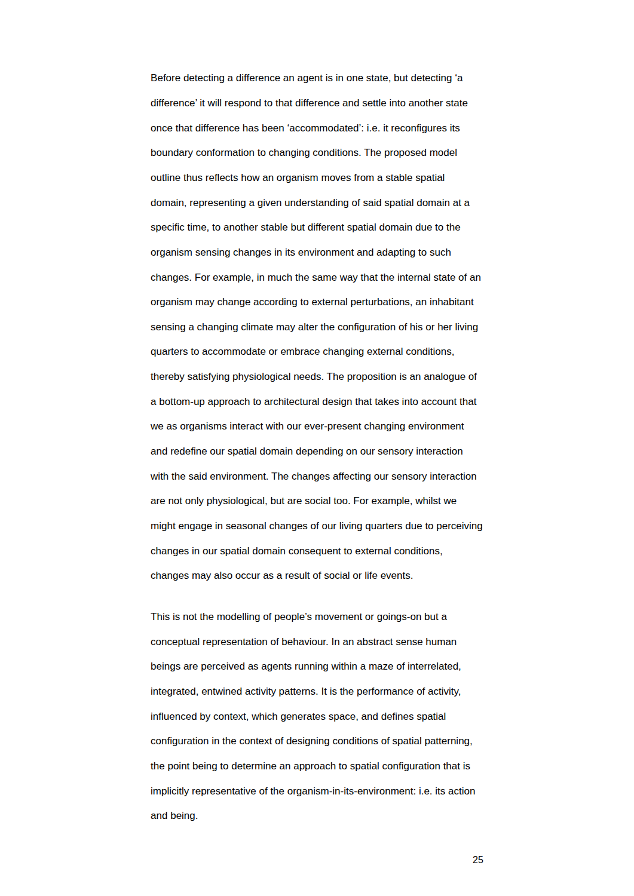Before detecting a difference an agent is in one state, but detecting ‘a difference’ it will respond to that difference and settle into another state once that difference has been ‘accommodated’: i.e. it reconfigures its boundary conformation to changing conditions. The proposed model outline thus reflects how an organism moves from a stable spatial domain, representing a given understanding of said spatial domain at a specific time, to another stable but different spatial domain due to the organism sensing changes in its environment and adapting to such changes. For example, in much the same way that the internal state of an organism may change according to external perturbations, an inhabitant sensing a changing climate may alter the configuration of his or her living quarters to accommodate or embrace changing external conditions, thereby satisfying physiological needs. The proposition is an analogue of a bottom-up approach to architectural design that takes into account that we as organisms interact with our ever-present changing environment and redefine our spatial domain depending on our sensory interaction with the said environment. The changes affecting our sensory interaction are not only physiological, but are social too. For example, whilst we might engage in seasonal changes of our living quarters due to perceiving changes in our spatial domain consequent to external conditions, changes may also occur as a result of social or life events.
This is not the modelling of people’s movement or goings-on but a conceptual representation of behaviour. In an abstract sense human beings are perceived as agents running within a maze of interrelated, integrated, entwined activity patterns. It is the performance of activity, influenced by context, which generates space, and defines spatial configuration in the context of designing conditions of spatial patterning, the point being to determine an approach to spatial configuration that is implicitly representative of the organism-in-its-environment: i.e. its action and being.
25